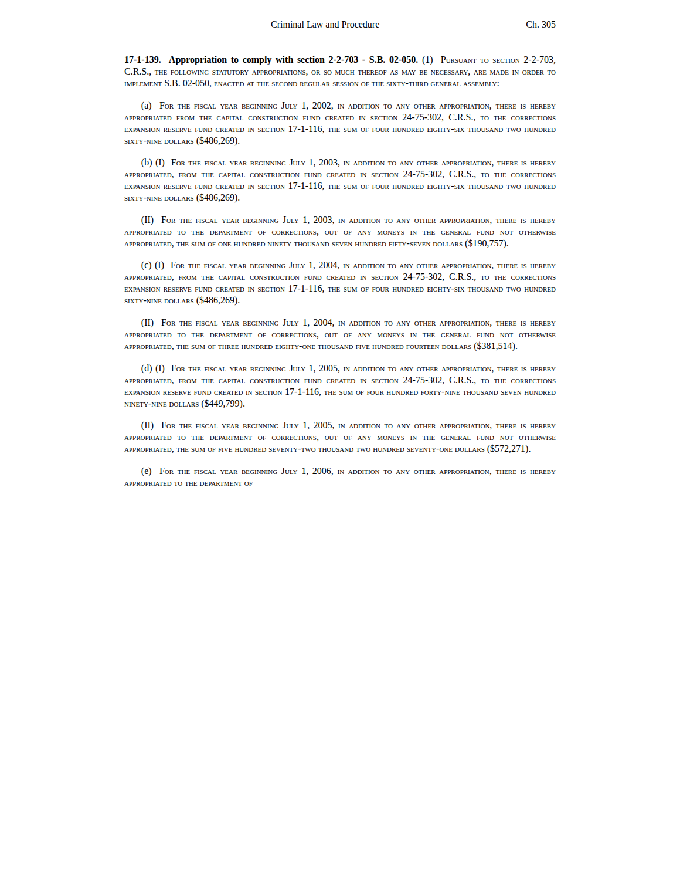Criminal Law and Procedure
Ch. 305
17-1-139. Appropriation to comply with section 2-2-703 - S.B. 02-050. (1) Pursuant to section 2-2-703, C.R.S., the following statutory appropriations, or so much thereof as may be necessary, are made in order to implement S.B. 02-050, enacted at the second regular session of the sixty-third general assembly:
(a) For the fiscal year beginning July 1, 2002, in addition to any other appropriation, there is hereby appropriated from the capital construction fund created in section 24-75-302, C.R.S., to the corrections expansion reserve fund created in section 17-1-116, the sum of four hundred eighty-six thousand two hundred sixty-nine dollars ($486,269).
(b) (I) For the fiscal year beginning July 1, 2003, in addition to any other appropriation, there is hereby appropriated, from the capital construction fund created in section 24-75-302, C.R.S., to the corrections expansion reserve fund created in section 17-1-116, the sum of four hundred eighty-six thousand two hundred sixty-nine dollars ($486,269).
(II) For the fiscal year beginning July 1, 2003, in addition to any other appropriation, there is hereby appropriated to the department of corrections, out of any moneys in the general fund not otherwise appropriated, the sum of one hundred ninety thousand seven hundred fifty-seven dollars ($190,757).
(c) (I) For the fiscal year beginning July 1, 2004, in addition to any other appropriation, there is hereby appropriated, from the capital construction fund created in section 24-75-302, C.R.S., to the corrections expansion reserve fund created in section 17-1-116, the sum of four hundred eighty-six thousand two hundred sixty-nine dollars ($486,269).
(II) For the fiscal year beginning July 1, 2004, in addition to any other appropriation, there is hereby appropriated to the department of corrections, out of any moneys in the general fund not otherwise appropriated, the sum of three hundred eighty-one thousand five hundred fourteen dollars ($381,514).
(d) (I) For the fiscal year beginning July 1, 2005, in addition to any other appropriation, there is hereby appropriated, from the capital construction fund created in section 24-75-302, C.R.S., to the corrections expansion reserve fund created in section 17-1-116, the sum of four hundred forty-nine thousand seven hundred ninety-nine dollars ($449,799).
(II) For the fiscal year beginning July 1, 2005, in addition to any other appropriation, there is hereby appropriated to the department of corrections, out of any moneys in the general fund not otherwise appropriated, the sum of five hundred seventy-two thousand two hundred seventy-one dollars ($572,271).
(e) For the fiscal year beginning July 1, 2006, in addition to any other appropriation, there is hereby appropriated to the department of